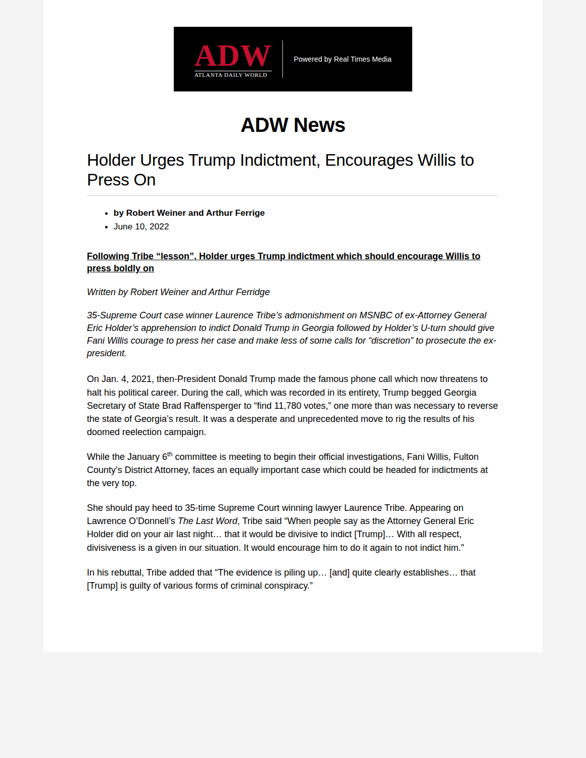ADW ATLANTA DAILY WORLD Powered by Real Times Media
ADW News
Holder Urges Trump Indictment, Encourages Willis to Press On
by Robert Weiner and Arthur Ferrige
June 10, 2022
Following Tribe “lesson”, Holder urges Trump indictment which should encourage Willis to press boldly on
Written by Robert Weiner and Arthur Ferridge
35-Supreme Court case winner Laurence Tribe’s admonishment on MSNBC of ex-Attorney General Eric Holder’s apprehension to indict Donald Trump in Georgia followed by Holder’s U-turn should give Fani Willis courage to press her case and make less of some calls for “discretion” to prosecute the ex-president.
On Jan. 4, 2021, then-President Donald Trump made the famous phone call which now threatens to halt his political career. During the call, which was recorded in its entirety, Trump begged Georgia Secretary of State Brad Raffensperger to “find 11,780 votes,” one more than was necessary to reverse the state of Georgia’s result. It was a desperate and unprecedented move to rig the results of his doomed reelection campaign.
While the January 6th committee is meeting to begin their official investigations, Fani Willis, Fulton County’s District Attorney, faces an equally important case which could be headed for indictments at the very top.
She should pay heed to 35-time Supreme Court winning lawyer Laurence Tribe. Appearing on Lawrence O’Donnell’s The Last Word, Tribe said “When people say as the Attorney General Eric Holder did on your air last night… that it would be divisive to indict [Trump]… With all respect, divisiveness is a given in our situation. It would encourage him to do it again to not indict him.”
In his rebuttal, Tribe added that “The evidence is piling up… [and] quite clearly establishes… that [Trump] is guilty of various forms of criminal conspiracy.”